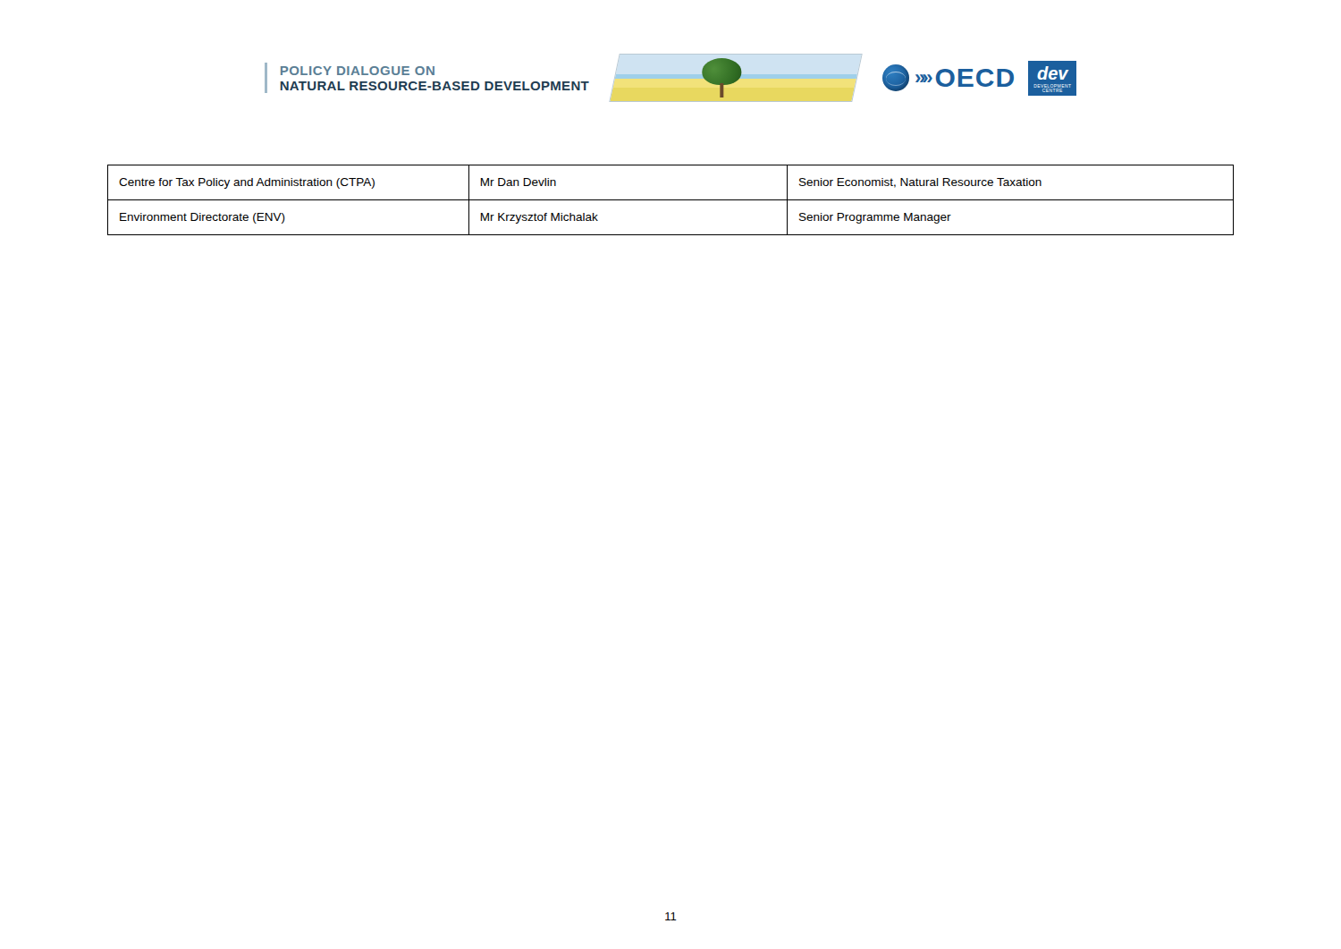POLICY DIALOGUE ON
NATURAL RESOURCE-BASED DEVELOPMENT
»»
OECD
dev DEVELOPMENT
CENTRE
| Centre for Tax Policy and Administration (CTPA) | Mr Dan Devlin | Senior Economist, Natural Resource Taxation |
| Environment Directorate (ENV) | Mr Krzysztof Michalak | Senior Programme Manager |
11